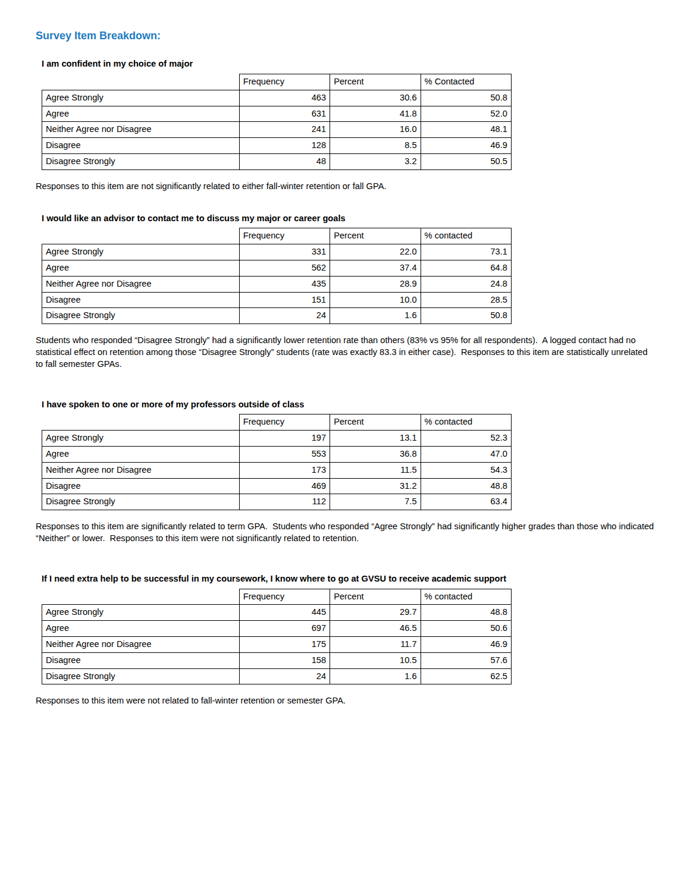Survey Item Breakdown:
I am confident in my choice of major
| | Frequency | Percent | % Contacted |
| Agree Strongly | 463 | 30.6 | 50.8 |
| Agree | 631 | 41.8 | 52.0 |
| Neither Agree nor Disagree | 241 | 16.0 | 48.1 |
| Disagree | 128 | 8.5 | 46.9 |
| Disagree Strongly | 48 | 3.2 | 50.5 |
Responses to this item are not significantly related to either fall-winter retention or fall GPA.
I would like an advisor to contact me to discuss my major or career goals
| | Frequency | Percent | % contacted |
| Agree Strongly | 331 | 22.0 | 73.1 |
| Agree | 562 | 37.4 | 64.8 |
| Neither Agree nor Disagree | 435 | 28.9 | 24.8 |
| Disagree | 151 | 10.0 | 28.5 |
| Disagree Strongly | 24 | 1.6 | 50.8 |
Students who responded “Disagree Strongly” had a significantly lower retention rate than others (83% vs 95% for all respondents). A logged contact had no statistical effect on retention among those “Disagree Strongly” students (rate was exactly 83.3 in either case). Responses to this item are statistically unrelated to fall semester GPAs.
I have spoken to one or more of my professors outside of class
| | Frequency | Percent | % contacted |
| Agree Strongly | 197 | 13.1 | 52.3 |
| Agree | 553 | 36.8 | 47.0 |
| Neither Agree nor Disagree | 173 | 11.5 | 54.3 |
| Disagree | 469 | 31.2 | 48.8 |
| Disagree Strongly | 112 | 7.5 | 63.4 |
Responses to this item are significantly related to term GPA. Students who responded “Agree Strongly” had significantly higher grades than those who indicated “Neither” or lower. Responses to this item were not significantly related to retention.
If I need extra help to be successful in my coursework, I know where to go at GVSU to receive academic support
| | Frequency | Percent | % contacted |
| Agree Strongly | 445 | 29.7 | 48.8 |
| Agree | 697 | 46.5 | 50.6 |
| Neither Agree nor Disagree | 175 | 11.7 | 46.9 |
| Disagree | 158 | 10.5 | 57.6 |
| Disagree Strongly | 24 | 1.6 | 62.5 |
Responses to this item were not related to fall-winter retention or semester GPA.